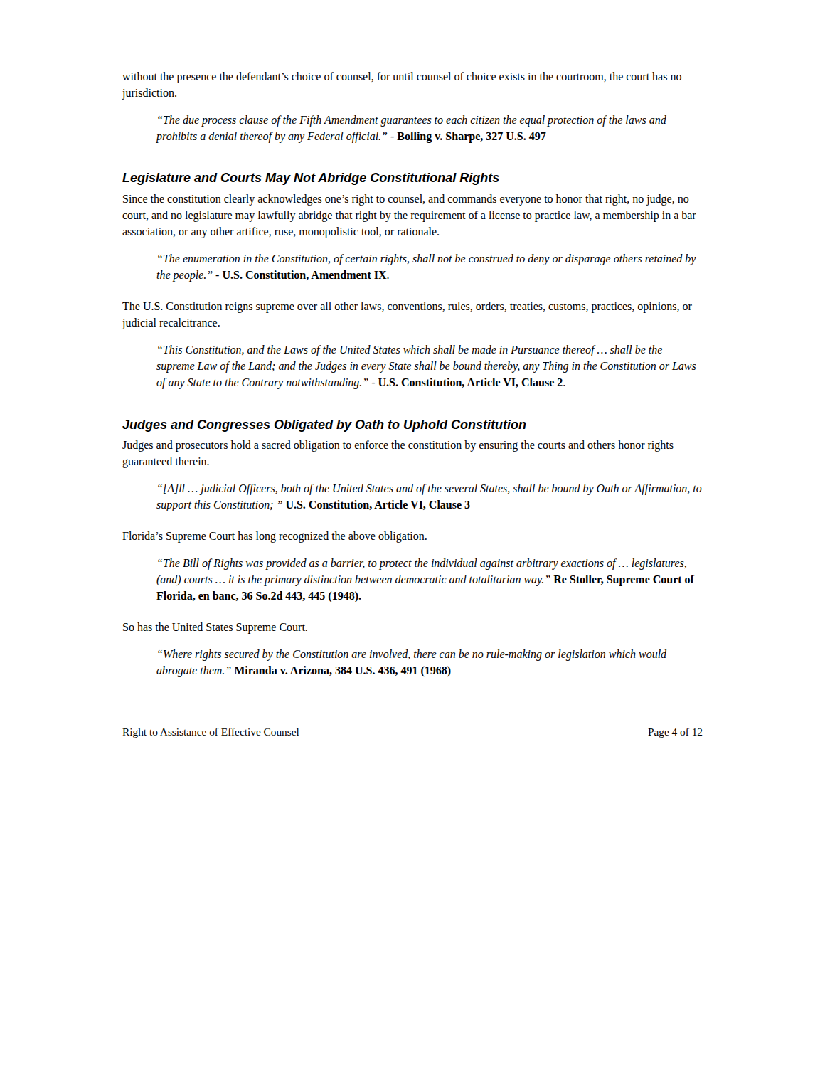without the presence the defendant’s choice of counsel, for until counsel of choice exists in the courtroom, the court has no jurisdiction.
“The due process clause of the Fifth Amendment guarantees to each citizen the equal protection of the laws and prohibits a denial thereof by any Federal official.” - Bolling v. Sharpe, 327 U.S. 497
Legislature and Courts May Not Abridge Constitutional Rights
Since the constitution clearly acknowledges one’s right to counsel, and commands everyone to honor that right, no judge, no court, and no legislature may lawfully abridge that right by the requirement of a license to practice law, a membership in a bar association, or any other artifice, ruse, monopolistic tool, or rationale.
“The enumeration in the Constitution, of certain rights, shall not be construed to deny or disparage others retained by the people.” - U.S. Constitution, Amendment IX.
The U.S. Constitution reigns supreme over all other laws, conventions, rules, orders, treaties, customs, practices, opinions, or judicial recalcitrance.
“This Constitution, and the Laws of the United States which shall be made in Pursuance thereof … shall be the supreme Law of the Land; and the Judges in every State shall be bound thereby, any Thing in the Constitution or Laws of any State to the Contrary notwithstanding.” - U.S. Constitution, Article VI, Clause 2.
Judges and Congresses Obligated by Oath to Uphold Constitution
Judges and prosecutors hold a sacred obligation to enforce the constitution by ensuring the courts and others honor rights guaranteed therein.
“[A]ll … judicial Officers, both of the United States and of the several States, shall be bound by Oath or Affirmation, to support this Constitution; ” U.S. Constitution, Article VI, Clause 3
Florida’s Supreme Court has long recognized the above obligation.
“The Bill of Rights was provided as a barrier, to protect the individual against arbitrary exactions of … legislatures, (and) courts … it is the primary distinction between democratic and totalitarian way.” Re Stoller, Supreme Court of Florida, en banc, 36 So.2d 443, 445 (1948).
So has the United States Supreme Court.
“Where rights secured by the Constitution are involved, there can be no rule-making or legislation which would abrogate them.” Miranda v. Arizona, 384 U.S. 436, 491 (1968)
Right to Assistance of Effective Counsel Page 4 of 12